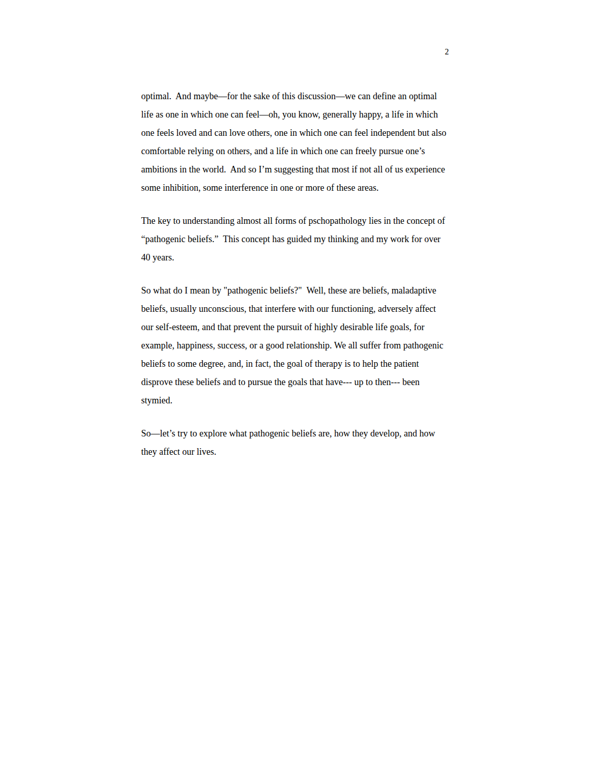2
optimal. And maybe—for the sake of this discussion—we can define an optimal life as one in which one can feel—oh, you know, generally happy, a life in which one feels loved and can love others, one in which one can feel independent but also comfortable relying on others, and a life in which one can freely pursue one’s ambitions in the world. And so I’m suggesting that most if not all of us experience some inhibition, some interference in one or more of these areas.
The key to understanding almost all forms of pschopathology lies in the concept of “pathogenic beliefs.” This concept has guided my thinking and my work for over 40 years.
So what do I mean by "pathogenic beliefs?" Well, these are beliefs, maladaptive beliefs, usually unconscious, that interfere with our functioning, adversely affect our self-esteem, and that prevent the pursuit of highly desirable life goals, for example, happiness, success, or a good relationship. We all suffer from pathogenic beliefs to some degree, and, in fact, the goal of therapy is to help the patient disprove these beliefs and to pursue the goals that have--- up to then--- been stymied.
So—let’s try to explore what pathogenic beliefs are, how they develop, and how they affect our lives.